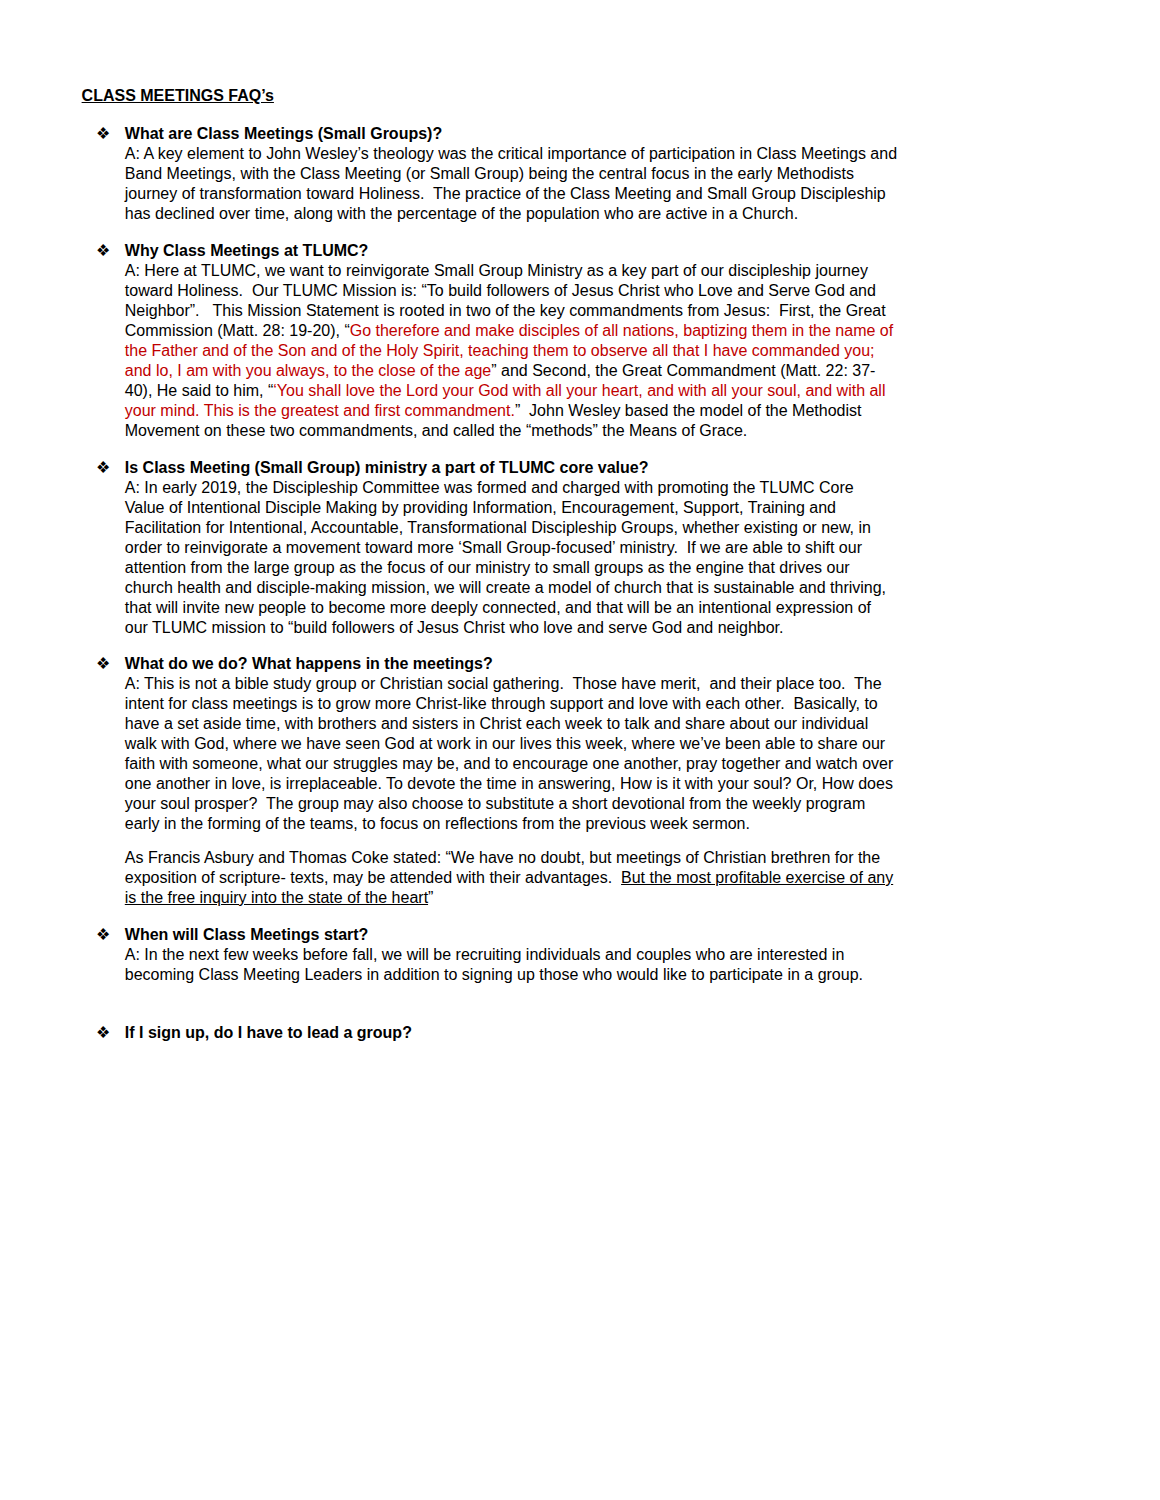CLASS MEETINGS FAQ’s
What are Class Meetings (Small Groups)?
A: A key element to John Wesley’s theology was the critical importance of participation in Class Meetings and Band Meetings, with the Class Meeting (or Small Group) being the central focus in the early Methodists journey of transformation toward Holiness. The practice of the Class Meeting and Small Group Discipleship has declined over time, along with the percentage of the population who are active in a Church.
Why Class Meetings at TLUMC?
A: Here at TLUMC, we want to reinvigorate Small Group Ministry as a key part of our discipleship journey toward Holiness. Our TLUMC Mission is: “To build followers of Jesus Christ who Love and Serve God and Neighbor”. This Mission Statement is rooted in two of the key commandments from Jesus: First, the Great Commission (Matt. 28: 19-20), “Go therefore and make disciples of all nations, baptizing them in the name of the Father and of the Son and of the Holy Spirit, teaching them to observe all that I have commanded you; and lo, I am with you always, to the close of the age” and Second, the Great Commandment (Matt. 22: 37-40), He said to him, “‘You shall love the Lord your God with all your heart, and with all your soul, and with all your mind. This is the greatest and first commandment.” John Wesley based the model of the Methodist Movement on these two commandments, and called the “methods” the Means of Grace.
Is Class Meeting (Small Group) ministry a part of TLUMC core value?
A: In early 2019, the Discipleship Committee was formed and charged with promoting the TLUMC Core Value of Intentional Disciple Making by providing Information, Encouragement, Support, Training and Facilitation for Intentional, Accountable, Transformational Discipleship Groups, whether existing or new, in order to reinvigorate a movement toward more ‘Small Group-focused’ ministry. If we are able to shift our attention from the large group as the focus of our ministry to small groups as the engine that drives our church health and disciple-making mission, we will create a model of church that is sustainable and thriving, that will invite new people to become more deeply connected, and that will be an intentional expression of our TLUMC mission to “build followers of Jesus Christ who love and serve God and neighbor.
What do we do? What happens in the meetings?
A: This is not a bible study group or Christian social gathering. Those have merit, and their place too. The intent for class meetings is to grow more Christ-like through support and love with each other. Basically, to have a set aside time, with brothers and sisters in Christ each week to talk and share about our individual walk with God, where we have seen God at work in our lives this week, where we’ve been able to share our faith with someone, what our struggles may be, and to encourage one another, pray together and watch over one another in love, is irreplaceable. To devote the time in answering, How is it with your soul? Or, How does your soul prosper? The group may also choose to substitute a short devotional from the weekly program early in the forming of the teams, to focus on reflections from the previous week sermon.
As Francis Asbury and Thomas Coke stated: “We have no doubt, but meetings of Christian brethren for the exposition of scripture- texts, may be attended with their advantages. But the most profitable exercise of any is the free inquiry into the state of the heart”
When will Class Meetings start?
A: In the next few weeks before fall, we will be recruiting individuals and couples who are interested in becoming Class Meeting Leaders in addition to signing up those who would like to participate in a group.
If I sign up, do I have to lead a group?